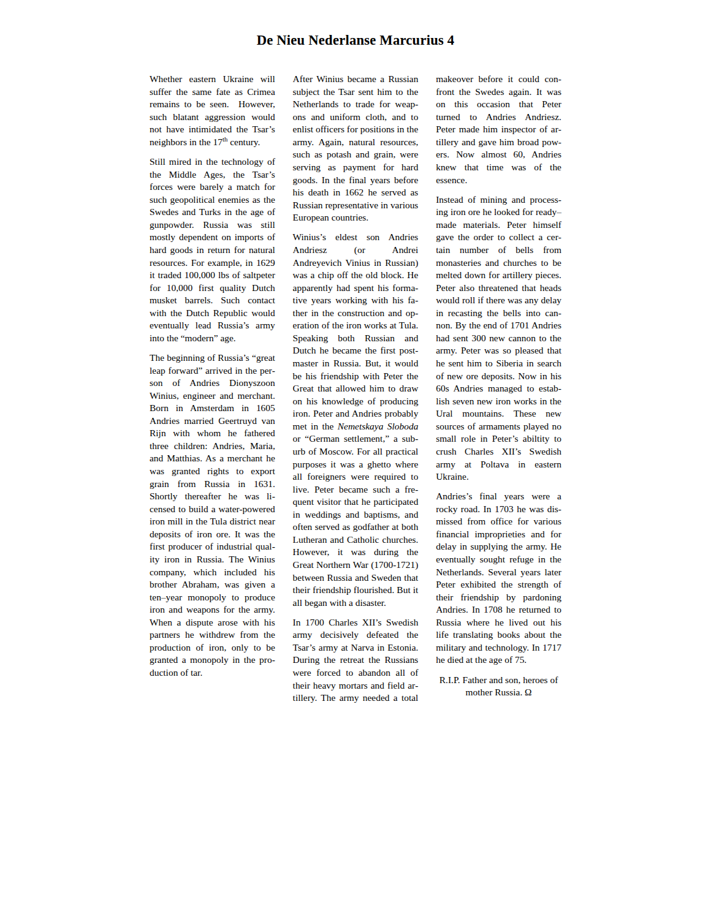De Nieu Nederlanse Marcurius 4
Whether eastern Ukraine will suffer the same fate as Crimea remains to be seen. However, such blatant aggression would not have intimidated the Tsar’s neighbors in the 17th century.
Still mired in the technology of the Middle Ages, the Tsar’s forces were barely a match for such geopolitical enemies as the Swedes and Turks in the age of gunpowder. Russia was still mostly dependent on imports of hard goods in return for natural resources. For example, in 1629 it traded 100,000 lbs of saltpeter for 10,000 first quality Dutch musket barrels. Such contact with the Dutch Republic would eventually lead Russia’s army into the “modern” age.
The beginning of Russia’s “great leap forward” arrived in the person of Andries Dionyszoon Winius, engineer and merchant. Born in Amsterdam in 1605 Andries married Geertruyd van Rijn with whom he fathered three children: Andries, Maria, and Matthias. As a merchant he was granted rights to export grain from Russia in 1631. Shortly thereafter he was licensed to build a water-powered iron mill in the Tula district near deposits of iron ore. It was the first producer of industrial quality iron in Russia. The Winius company, which included his brother Abraham, was given a ten–year monopoly to produce iron and weapons for the army. When a dispute arose with his partners he withdrew from the production of iron, only to be granted a monopoly in the production of tar.
After Winius became a Russian subject the Tsar sent him to the Netherlands to trade for weapons and uniform cloth, and to enlist officers for positions in the army. Again, natural resources, such as potash and grain, were serving as payment for hard goods. In the final years before his death in 1662 he served as Russian representative in various European countries.
Winius’s eldest son Andries Andriesz (or Andrei Andreyevich Vinius in Russian) was a chip off the old block. He apparently had spent his formative years working with his father in the construction and operation of the iron works at Tula. Speaking both Russian and Dutch he became the first postmaster in Russia. But, it would be his friendship with Peter the Great that allowed him to draw on his knowledge of producing iron. Peter and Andries probably met in the Nemetskaya Sloboda or “German settlement,” a suburb of Moscow. For all practical purposes it was a ghetto where all foreigners were required to live. Peter became such a frequent visitor that he participated in weddings and baptisms, and often served as godfather at both Lutheran and Catholic churches. However, it was during the Great Northern War (1700-1721) between Russia and Sweden that their friendship flourished. But it all began with a disaster.
In 1700 Charles XII’s Swedish army decisively defeated the Tsar’s army at Narva in Estonia. During the retreat the Russians were forced to abandon all of their heavy mortars and field artillery. The army needed a total makeover before it could confront the Swedes again. It was on this occasion that Peter turned to Andries Andriesz. Peter made him inspector of artillery and gave him broad powers. Now almost 60, Andries knew that time was of the essence.
Instead of mining and processing iron ore he looked for ready–made materials. Peter himself gave the order to collect a certain number of bells from monasteries and churches to be melted down for artillery pieces. Peter also threatened that heads would roll if there was any delay in recasting the bells into cannon. By the end of 1701 Andries had sent 300 new cannon to the army. Peter was so pleased that he sent him to Siberia in search of new ore deposits. Now in his 60s Andries managed to establish seven new iron works in the Ural mountains. These new sources of armaments played no small role in Peter’s abiltity to crush Charles XII’s Swedish army at Poltava in eastern Ukraine.
Andries’s final years were a rocky road. In 1703 he was dismissed from office for various financial improprieties and for delay in supplying the army. He eventually sought refuge in the Netherlands. Several years later Peter exhibited the strength of their friendship by pardoning Andries. In 1708 he returned to Russia where he lived out his life translating books about the military and technology. In 1717 he died at the age of 75.
R.I.P. Father and son, heroes of mother Russia. Ω